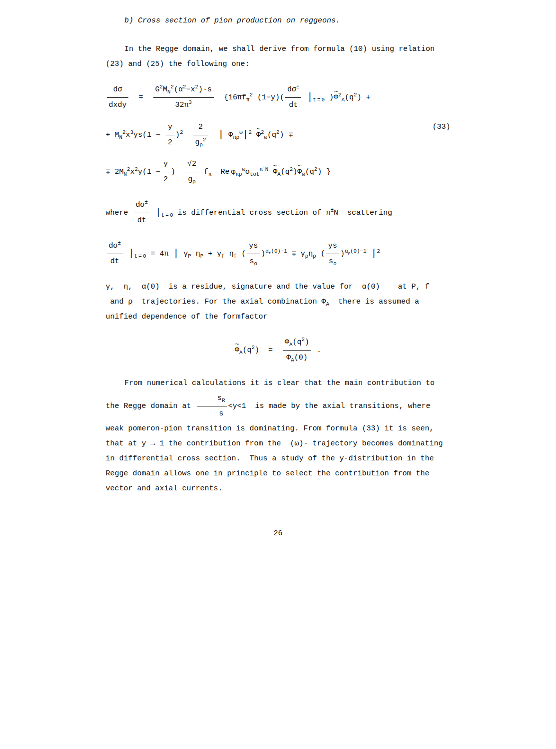b) Cross section of pion production on reggeons.
In the Regge domain, we shall derive from formula (10) using relation (23) and (25) the following one:
dσ dxdy = G2MN2(α2−x2)·s 32π3 {16πfπ2 (1−y)(dσ±dt |t = 0 )Φ2A(q2) +
+ MN2x3ys(1 − y 2)2 2 gρ2 | Φπρω|2 Φ2ω(q2) ∓ (33)
∓ 2MN2x2y(1 −y 2) √2 gρ fπ Re φπρωσtotπ±N ΦA(q2)Φω(q2) }
where dσ±dt |t = 0 is differential cross section of π±N scattering
dσ±dt |t = 0 = 4π | γP ηP + γf ηf (ys so)αf(0)−1 ∓ γρηρ (ys so)αρ(0)−1 |2
γ, η, α(0) is a residue, signature and the value for α(0) at P, f and ρ trajectories. For the axial combination ΦA there is assumed a unified dependence of the formfactor
ΦA(q2) = ΦA(q2) ΦA(0) .
From numerical calculations it is clear that the main contribution to the Regge domain at sR s<y<1 is made by the axial transitions, where weak pomeron-pion transition is dominating. From formula (33) it is seen, that at y → 1 the contribution from the (ω)- trajectory becomes dominating in differential cross section. Thus a study of the y-distribution in the Regge domain allows one in principle to select the contribution from the vector and axial currents.
26